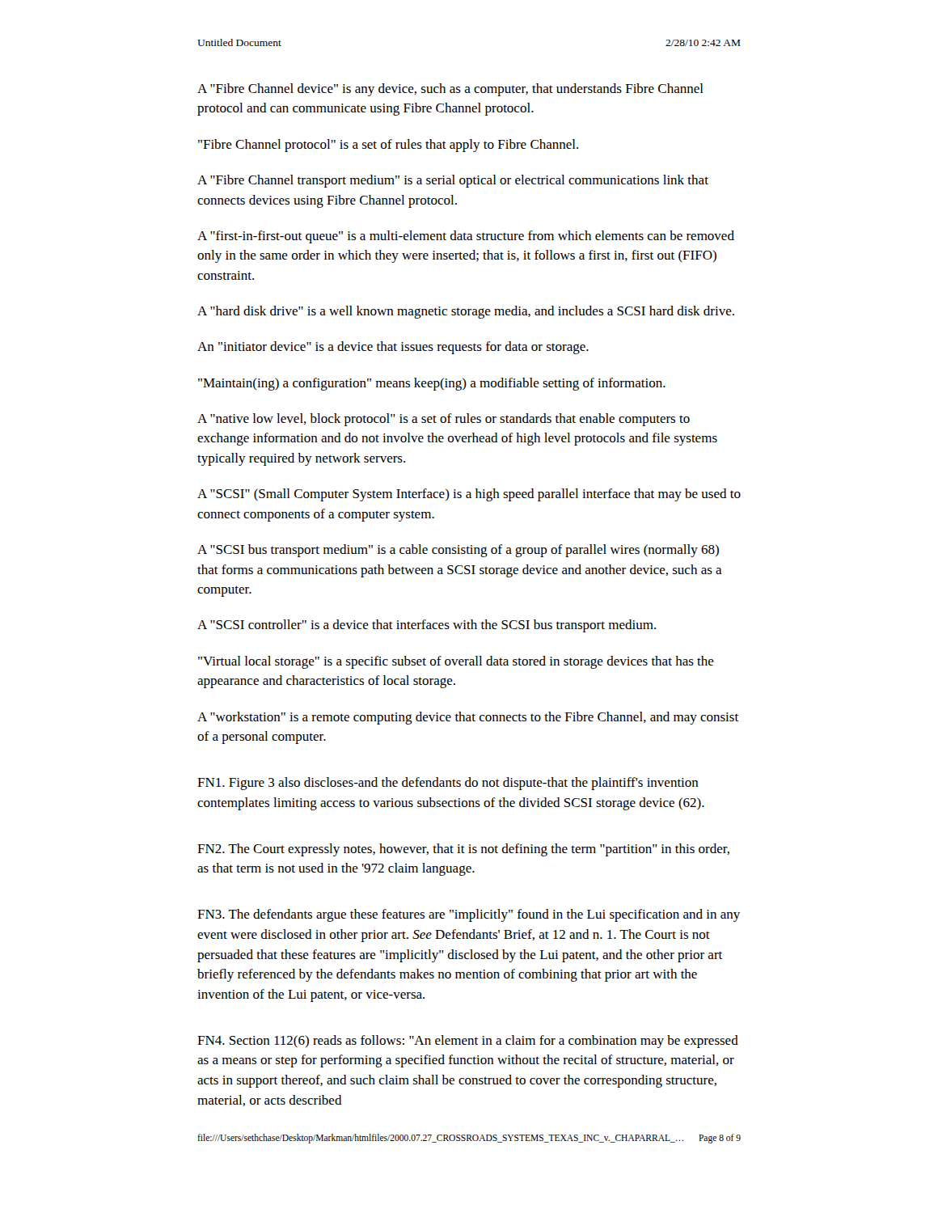Untitled Document
2/28/10 2:42 AM
A "Fibre Channel device" is any device, such as a computer, that understands Fibre Channel protocol and can communicate using Fibre Channel protocol.
"Fibre Channel protocol" is a set of rules that apply to Fibre Channel.
A "Fibre Channel transport medium" is a serial optical or electrical communications link that connects devices using Fibre Channel protocol.
A "first-in-first-out queue" is a multi-element data structure from which elements can be removed only in the same order in which they were inserted; that is, it follows a first in, first out (FIFO) constraint.
A "hard disk drive" is a well known magnetic storage media, and includes a SCSI hard disk drive.
An "initiator device" is a device that issues requests for data or storage.
"Maintain(ing) a configuration" means keep(ing) a modifiable setting of information.
A "native low level, block protocol" is a set of rules or standards that enable computers to exchange information and do not involve the overhead of high level protocols and file systems typically required by network servers.
A "SCSI" (Small Computer System Interface) is a high speed parallel interface that may be used to connect components of a computer system.
A "SCSI bus transport medium" is a cable consisting of a group of parallel wires (normally 68) that forms a communications path between a SCSI storage device and another device, such as a computer.
A "SCSI controller" is a device that interfaces with the SCSI bus transport medium.
"Virtual local storage" is a specific subset of overall data stored in storage devices that has the appearance and characteristics of local storage.
A "workstation" is a remote computing device that connects to the Fibre Channel, and may consist of a personal computer.
FN1. Figure 3 also discloses-and the defendants do not dispute-that the plaintiff's invention contemplates limiting access to various subsections of the divided SCSI storage device (62).
FN2. The Court expressly notes, however, that it is not defining the term "partition" in this order, as that term is not used in the '972 claim language.
FN3. The defendants argue these features are "implicitly" found in the Lui specification and in any event were disclosed in other prior art. See Defendants' Brief, at 12 and n. 1. The Court is not persuaded that these features are "implicitly" disclosed by the Lui patent, and the other prior art briefly referenced by the defendants makes no mention of combining that prior art with the invention of the Lui patent, or vice-versa.
FN4. Section 112(6) reads as follows: "An element in a claim for a combination may be expressed as a means or step for performing a specified function without the recital of structure, material, or acts in support thereof, and such claim shall be construed to cover the corresponding structure, material, or acts described
file:///Users/sethchase/Desktop/Markman/htmlfiles/2000.07.27_CROSSROADS_SYSTEMS_TEXAS_INC_v._CHAPARRAL_NETWORK_STORAGE.html
Page 8 of 9